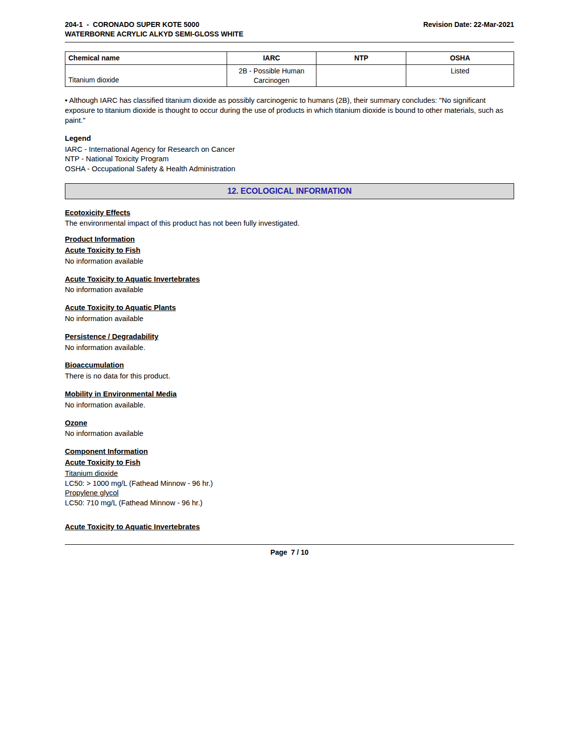204-1 - CORONADO SUPER KOTE 5000
WATERBORNE ACRYLIC ALKYD SEMI-GLOSS WHITE
Revision Date: 22-Mar-2021
| Chemical name | IARC | NTP | OSHA |
| --- | --- | --- | --- |
| Titanium dioxide | 2B - Possible Human Carcinogen | | Listed |
• Although IARC has classified titanium dioxide as possibly carcinogenic to humans (2B), their summary concludes: "No significant exposure to titanium dioxide is thought to occur during the use of products in which titanium dioxide is bound to other materials, such as paint."
Legend
IARC - International Agency for Research on Cancer
NTP - National Toxicity Program
OSHA - Occupational Safety & Health Administration
12. ECOLOGICAL INFORMATION
Ecotoxicity Effects
The environmental impact of this product has not been fully investigated.
Product Information
Acute Toxicity to Fish
No information available
Acute Toxicity to Aquatic Invertebrates
No information available
Acute Toxicity to Aquatic Plants
No information available
Persistence / Degradability
No information available.
Bioaccumulation
There is no data for this product.
Mobility in Environmental Media
No information available.
Ozone
No information available
Component Information
Acute Toxicity to Fish
Titanium dioxide
LC50: > 1000 mg/L (Fathead Minnow - 96 hr.)
Propylene glycol
LC50: 710 mg/L (Fathead Minnow - 96 hr.)
Acute Toxicity to Aquatic Invertebrates
Page 7 / 10